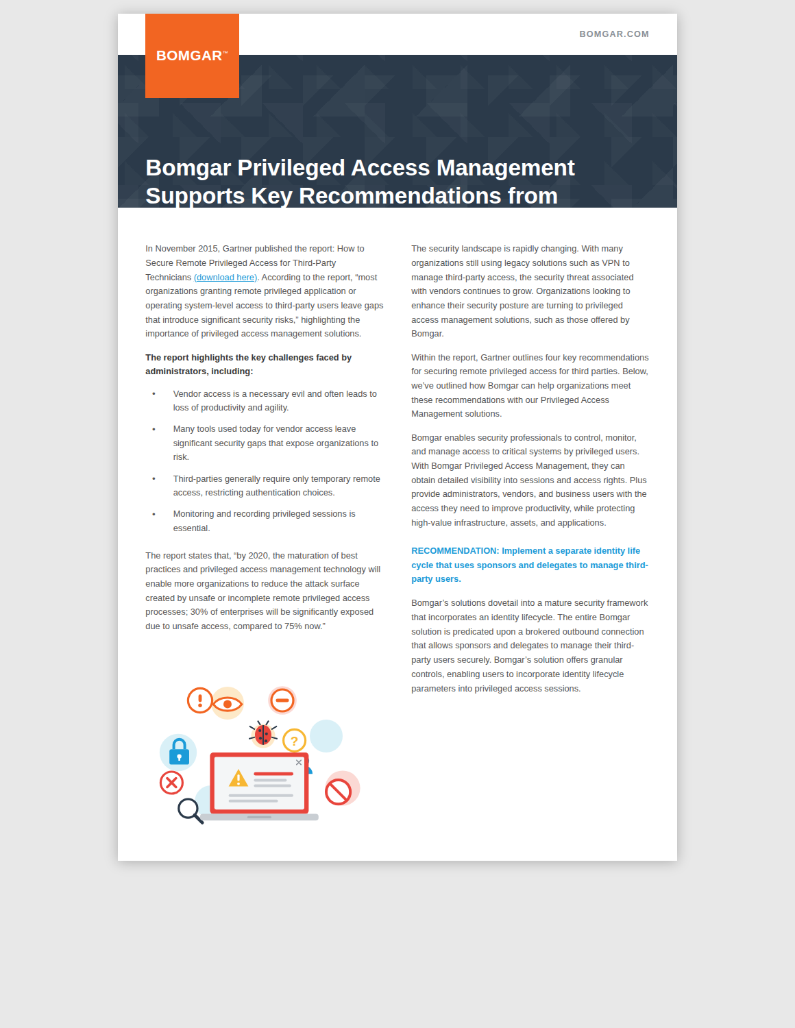BOMGAR.COM
BOMGAR™
Bomgar Privileged Access Management Supports Key Recommendations from Industry Analysts
In November 2015, Gartner published the report: How to Secure Remote Privileged Access for Third-Party Technicians (download here). According to the report, “most organizations granting remote privileged application or operating system-level access to third-party users leave gaps that introduce significant security risks,” highlighting the importance of privileged access management solutions.
The report highlights the key challenges faced by administrators, including:
Vendor access is a necessary evil and often leads to loss of productivity and agility.
Many tools used today for vendor access leave significant security gaps that expose organizations to risk.
Third-parties generally require only temporary remote access, restricting authentication choices.
Monitoring and recording privileged sessions is essential.
The report states that, “by 2020, the maturation of best practices and privileged access management technology will enable more organizations to reduce the attack surface created by unsafe or incomplete remote privileged access processes; 30% of enterprises will be significantly exposed due to unsafe access, compared to 75% now.”
?
The security landscape is rapidly changing. With many organizations still using legacy solutions such as VPN to manage third-party access, the security threat associated with vendors continues to grow. Organizations looking to enhance their security posture are turning to privileged access management solutions, such as those offered by Bomgar.
Within the report, Gartner outlines four key recommendations for securing remote privileged access for third parties. Below, we’ve outlined how Bomgar can help organizations meet these recommendations with our Privileged Access Management solutions.
Bomgar enables security professionals to control, monitor, and manage access to critical systems by privileged users. With Bomgar Privileged Access Management, they can obtain detailed visibility into sessions and access rights. Plus provide administrators, vendors, and business users with the access they need to improve productivity, while protecting high-value infrastructure, assets, and applications.
RECOMMENDATION: Implement a separate identity life cycle that uses sponsors and delegates to manage third-party users.
Bomgar’s solutions dovetail into a mature security framework that incorporates an identity lifecycle. The entire Bomgar solution is predicated upon a brokered outbound connection that allows sponsors and delegates to manage their third-party users securely. Bomgar’s solution offers granular controls, enabling users to incorporate identity lifecycle parameters into privileged access sessions.